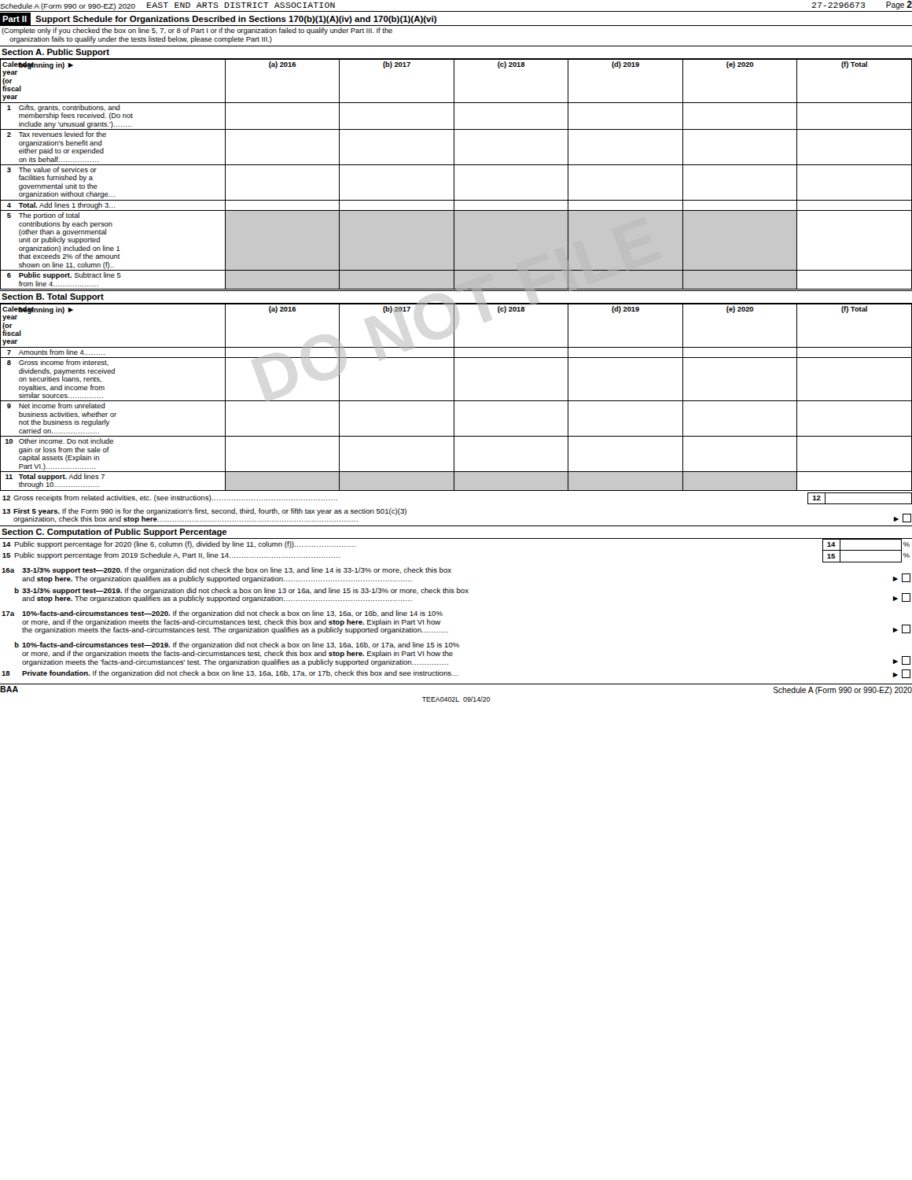DO NOT FILE
Schedule A (Form 990 or 990-EZ) 2020
EAST END ARTS DISTRICT ASSOCIATION
27-2296673
Page 2
Part II
Support Schedule for Organizations Described in Sections 170(b)(1)(A)(iv) and 170(b)(1)(A)(vi)
(Complete only if you checked the box on line 5, 7, or 8 of Part I or if the organization failed to qualify under Part III. If the organization fails to qualify under the tests listed below, please complete Part III.)
Section A. Public Support
| Calendar year (or fiscal year | beginning in) ► | (a) 2016 | (b) 2017 | (c) 2018 | (d) 2019 | (e) 2020 | (f) Total |
| 1 | Gifts, grants, contributions, and membership fees received. (Do not include any 'unusual grants.') ........ | | | | | | |
| 2 | Tax revenues levied for the organization's benefit and either paid to or expended on its behalf ................. | | | | | | |
| 3 | The value of services or facilities furnished by a governmental unit to the organization without charge ... | | | | | | |
| 4 | Total. Add lines 1 through 3 ... | | | | | | |
| 5 | The portion of total contributions by each person (other than a governmental unit or publicly supported organization) included on line 1 that exceeds 2% of the amount shown on line 11, column (f) .. | | | | | | |
| 6 | Public support. Subtract line 5 from line 4 ................... | | | | | | |
Section B. Total Support
| Calendar year (or fiscal year | beginning in) ► | (a) 2016 | (b) 2017 | (c) 2018 | (d) 2019 | (e) 2020 | (f) Total |
| 7 | Amounts from line 4 ......... | | | | | | |
| 8 | Gross income from interest, dividends, payments received on securities loans, rents, royalties, and income from similar sources ............... | | | | | | |
| 9 | Net income from unrelated business activities, whether or not the business is regularly carried on .................... | | | | | | |
| 10 | Other income. Do not include gain or loss from the sale of capital assets (Explain in Part VI.) ..................... | | | | | | |
| 11 | Total support. Add lines 7 through 10 ................... | | | | | | |
| 12 | Gross receipts from related activities, etc. (see instructions) ................................................... | 12 | |
| 13 | First 5 years. If the Form 990 is for the organization's first, second, third, fourth, or fifth tax year as a section 501(c)(3) organization, check this box and stop here ................................................................................. | ► |
Section C. Computation of Public Support Percentage
| 14 | Public support percentage for 2020 (line 6, column (f), divided by line 11, column (f)) ......................... | 14 | | % |
| 15 | Public support percentage from 2019 Schedule A, Part II, line 14 ............................................. | 15 | | % |
| 16a | 33-1/3% support test—2020. If the organization did not check the box on line 13, and line 14 is 33-1/3% or more, check this box and stop here. The organization qualifies as a publicly supported organization .................................................... | ► |
| b | 33-1/3% support test—2019. If the organization did not check a box on line 13 or 16a, and line 15 is 33-1/3% or more, check this box and stop here. The organization qualifies as a publicly supported organization .................................................... | ► |
| 17a | 10%-facts-and-circumstances test—2020. If the organization did not check a box on line 13, 16a, or 16b, and line 14 is 10% or more, and if the organization meets the facts-and-circumstances test, check this box and stop here. Explain in Part VI how the organization meets the facts-and-circumstances test. The organization qualifies as a publicly supported organization ........... | ► |
| b | 10%-facts-and-circumstances test—2019. If the organization did not check a box on line 13, 16a, 16b, or 17a, and line 15 is 10% or more, and if the organization meets the facts-and-circumstances test, check this box and stop here. Explain in Part VI how the organization meets the 'facts-and-circumstances' test. The organization qualifies as a publicly supported organization ............... | ► |
| 18 | Private foundation. If the organization did not check a box on line 13, 16a, 16b, 17a, or 17b, check this box and see instructions ... | ► |
BAA
Schedule A (Form 990 or 990-EZ) 2020
TEEA0402L 09/14/20